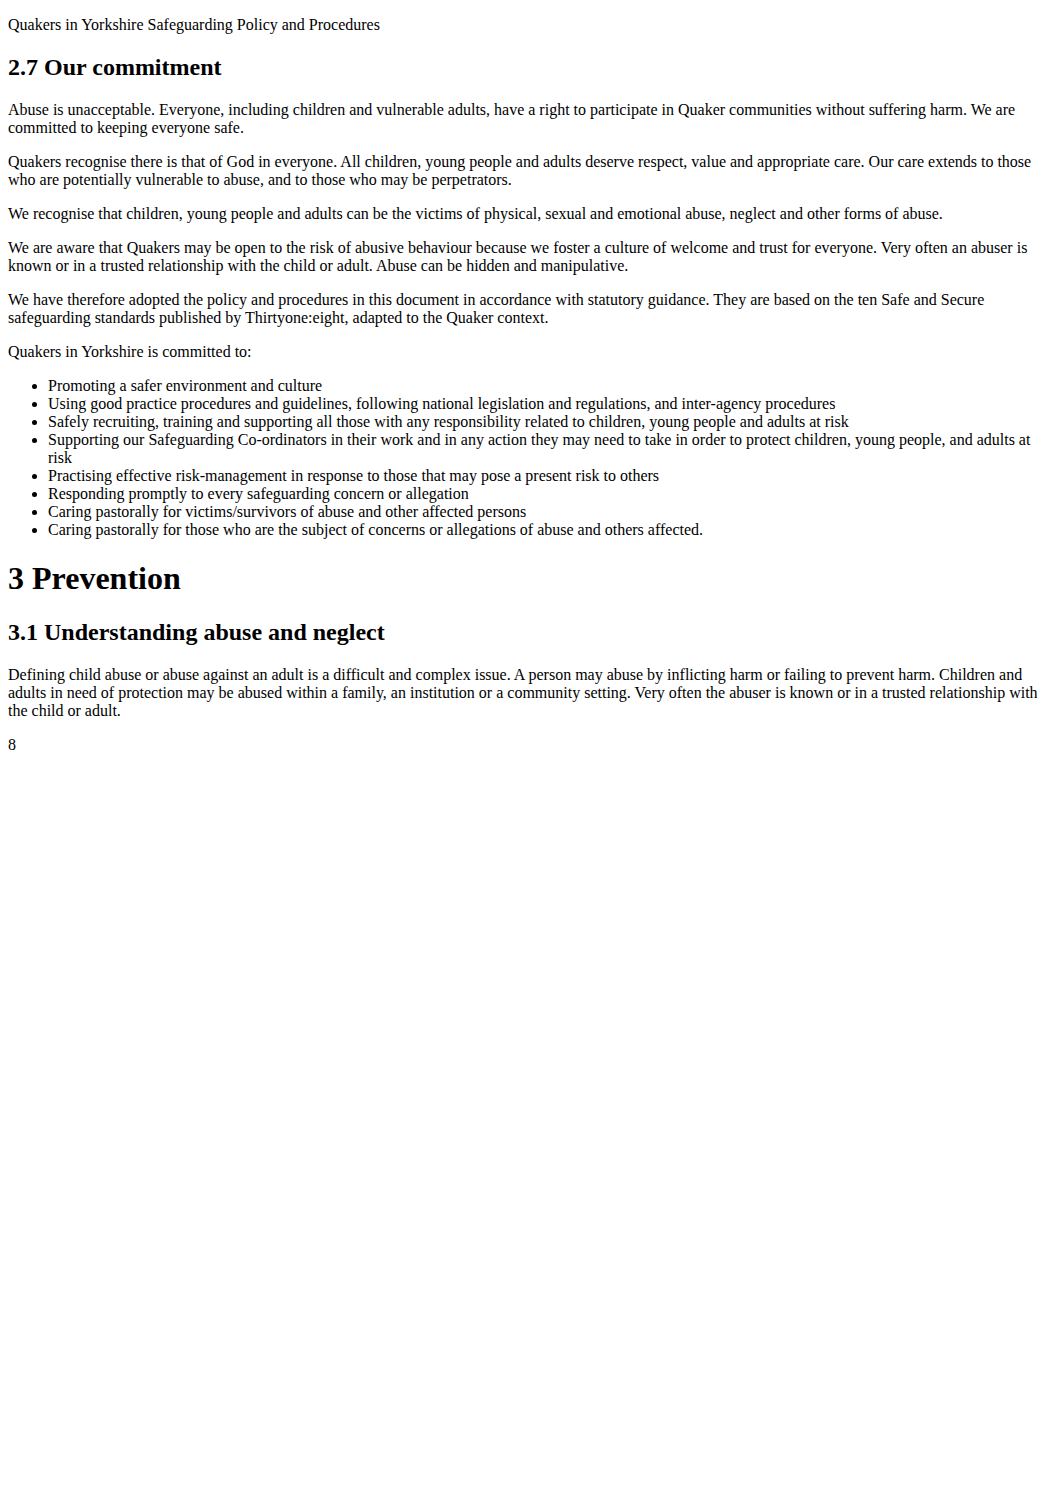Quakers in Yorkshire Safeguarding Policy and Procedures
2.7 Our commitment
Abuse is unacceptable. Everyone, including children and vulnerable adults, have a right to participate in Quaker communities without suffering harm. We are committed to keeping everyone safe.
Quakers recognise there is that of God in everyone. All children, young people and adults deserve respect, value and appropriate care. Our care extends to those who are potentially vulnerable to abuse, and to those who may be perpetrators.
We recognise that children, young people and adults can be the victims of physical, sexual and emotional abuse, neglect and other forms of abuse.
We are aware that Quakers may be open to the risk of abusive behaviour because we foster a culture of welcome and trust for everyone. Very often an abuser is known or in a trusted relationship with the child or adult. Abuse can be hidden and manipulative.
We have therefore adopted the policy and procedures in this document in accordance with statutory guidance. They are based on the ten Safe and Secure safeguarding standards published by Thirtyone:eight, adapted to the Quaker context.
Quakers in Yorkshire is committed to:
Promoting a safer environment and culture
Using good practice procedures and guidelines, following national legislation and regulations, and inter-agency procedures
Safely recruiting, training and supporting all those with any responsibility related to children, young people and adults at risk
Supporting our Safeguarding Co-ordinators in their work and in any action they may need to take in order to protect children, young people, and adults at risk
Practising effective risk-management in response to those that may pose a present risk to others
Responding promptly to every safeguarding concern or allegation
Caring pastorally for victims/survivors of abuse and other affected persons
Caring pastorally for those who are the subject of concerns or allegations of abuse and others affected.
3 Prevention
3.1 Understanding abuse and neglect
Defining child abuse or abuse against an adult is a difficult and complex issue. A person may abuse by inflicting harm or failing to prevent harm. Children and adults in need of protection may be abused within a family, an institution or a community setting. Very often the abuser is known or in a trusted relationship with the child or adult.
8